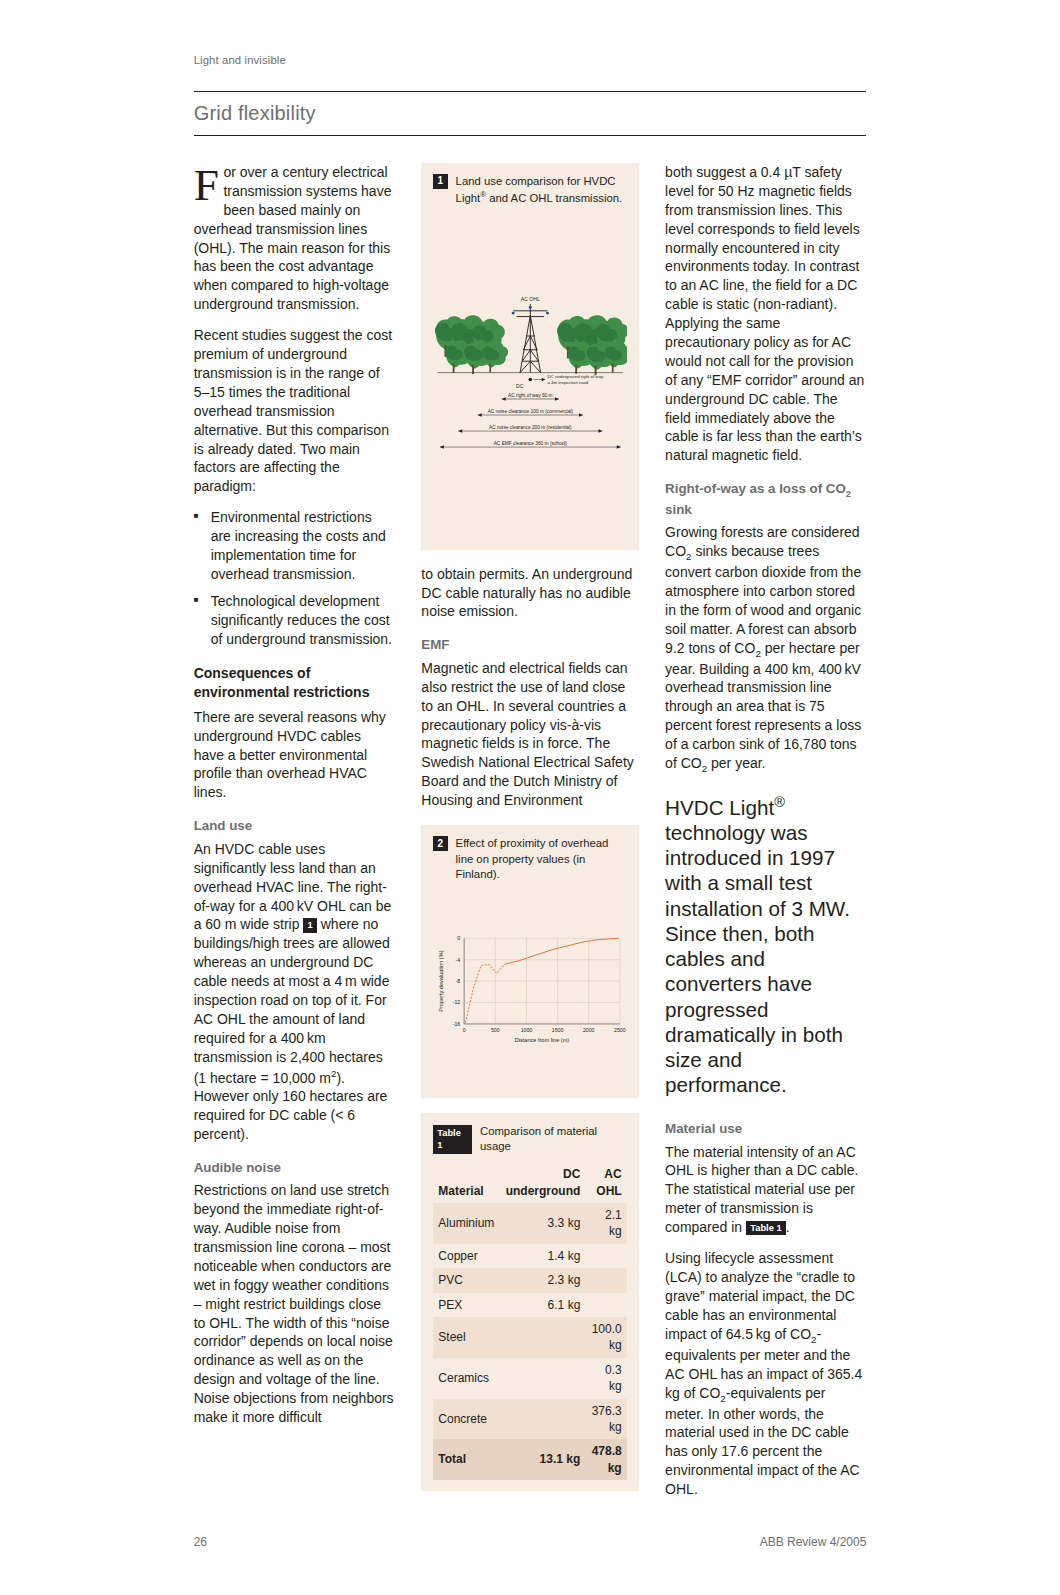Light and invisible
Grid flexibility
For over a century electrical transmission systems have been based mainly on overhead transmission lines (OHL). The main reason for this has been the cost advantage when compared to high-voltage underground transmission.
Recent studies suggest the cost premium of underground transmission is in the range of 5–15 times the traditional overhead transmission alternative. But this comparison is already dated. Two main factors are affecting the paradigm:
Environmental restrictions are increasing the costs and implementation time for overhead transmission.
Technological development significantly reduces the cost of underground transmission.
Consequences of environmental restrictions
There are several reasons why underground HVDC cables have a better environmental profile than overhead HVAC lines.
Land use
An HVDC cable uses significantly less land than an overhead HVAC line. The right-of-way for a 400 kV OHL can be a 60 m wide strip 1 where no buildings/high trees are allowed whereas an underground DC cable needs at most a 4 m wide inspection road on top of it. For AC OHL the amount of land required for a 400 km transmission is 2,400 hectares (1 hectare = 10,000 m2). However only 160 hectares are required for DC cable (< 6 percent).
Audible noise
Restrictions on land use stretch beyond the immediate right-of-way. Audible noise from transmission line corona – most noticeable when conductors are wet in foggy weather conditions – might restrict buildings close to OHL. The width of this “noise corridor” depends on local noise ordinance as well as on the design and voltage of the line. Noise objections from neighbors make it more difficult
1 Land use comparison for HVDC Light® and AC OHL transmission.
AC OHL DC DC underground right of way; a 4m inspection road AC right of way 60 m AC noise clearance 100 m (commercial) AC noise clearance 200 m (residential) AC EMF clearance 360 m (school)
to obtain permits. An underground DC cable naturally has no audible noise emission.
EMF
Magnetic and electrical fields can also restrict the use of land close to an OHL. In several countries a precautionary policy vis-à-vis magnetic fields is in force. The Swedish National Electrical Safety Board and the Dutch Ministry of Housing and Environment
2 Effect of proximity of overhead line on property values (in Finland).
0 -4 -8 -12 -16 0 500 1000 1500 2000 2500 Distance from line (m) Property devaluation (%)
Table 1 Comparison of material usage
| Material | DC underground | AC OHL |
| --- | --- | --- |
| Aluminium | 3.3 kg | 2.1 kg |
| Copper | 1.4 kg | |
| PVC | 2.3 kg | |
| PEX | 6.1 kg | |
| Steel | | 100.0 kg |
| Ceramics | | 0.3 kg |
| Concrete | | 376.3 kg |
| Total | 13.1 kg | 478.8 kg |
both suggest a 0.4 µT safety level for 50 Hz magnetic fields from transmission lines. This level corresponds to field levels normally encountered in city environments today. In contrast to an AC line, the field for a DC cable is static (non-radiant). Applying the same precautionary policy as for AC would not call for the provision of any “EMF corridor” around an underground DC cable. The field immediately above the cable is far less than the earth’s natural magnetic field.
Right-of-way as a loss of CO2 sink
Growing forests are considered CO2 sinks because trees convert carbon dioxide from the atmosphere into carbon stored in the form of wood and organic soil matter. A forest can absorb 9.2 tons of CO2 per hectare per year. Building a 400 km, 400 kV overhead transmission line through an area that is 75 percent forest represents a loss of a carbon sink of 16,780 tons of CO2 per year.
HVDC Light® technology was introduced in 1997 with a small test installation of 3 MW. Since then, both cables and converters have progressed dramatically in both size and performance.
Material use
The material intensity of an AC OHL is higher than a DC cable. The statistical material use per meter of transmission is compared in Table 1.
Using lifecycle assessment (LCA) to analyze the “cradle to grave” material impact, the DC cable has an environmental impact of 64.5 kg of CO2-equivalents per meter and the AC OHL has an impact of 365.4 kg of CO2-equivalents per meter. In other words, the material used in the DC cable has only 17.6 percent the environmental impact of the AC OHL.
26
ABB Review 4/2005